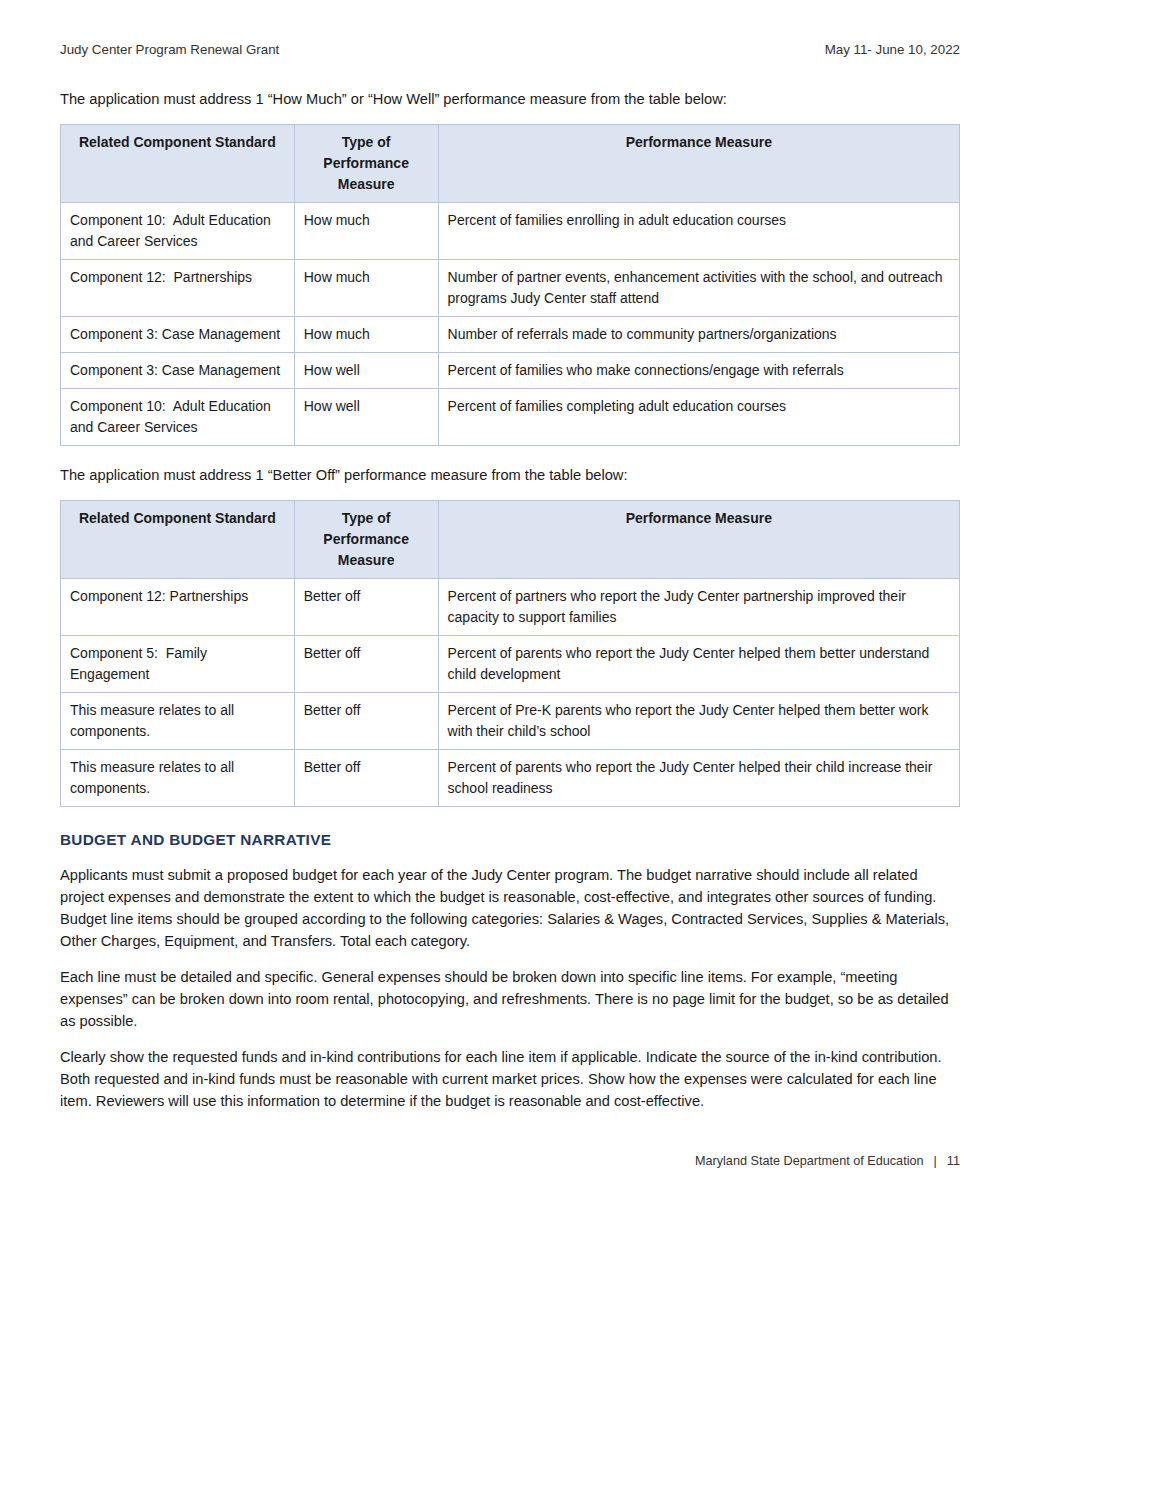Judy Center Program Renewal Grant May 11- June 10, 2022
The application must address 1 “How Much” or “How Well” performance measure from the table below:
| Related Component Standard | Type of Performance Measure | Performance Measure |
| --- | --- | --- |
| Component 10: Adult Education and Career Services | How much | Percent of families enrolling in adult education courses |
| Component 12: Partnerships | How much | Number of partner events, enhancement activities with the school, and outreach programs Judy Center staff attend |
| Component 3: Case Management | How much | Number of referrals made to community partners/organizations |
| Component 3: Case Management | How well | Percent of families who make connections/engage with referrals |
| Component 10: Adult Education and Career Services | How well | Percent of families completing adult education courses |
The application must address 1 “Better Off” performance measure from the table below:
| Related Component Standard | Type of Performance Measure | Performance Measure |
| --- | --- | --- |
| Component 12: Partnerships | Better off | Percent of partners who report the Judy Center partnership improved their capacity to support families |
| Component 5: Family Engagement | Better off | Percent of parents who report the Judy Center helped them better understand child development |
| This measure relates to all components. | Better off | Percent of Pre-K parents who report the Judy Center helped them better work with their child’s school |
| This measure relates to all components. | Better off | Percent of parents who report the Judy Center helped their child increase their school readiness |
BUDGET AND BUDGET NARRATIVE
Applicants must submit a proposed budget for each year of the Judy Center program. The budget narrative should include all related project expenses and demonstrate the extent to which the budget is reasonable, cost-effective, and integrates other sources of funding. Budget line items should be grouped according to the following categories: Salaries & Wages, Contracted Services, Supplies & Materials, Other Charges, Equipment, and Transfers. Total each category.
Each line must be detailed and specific. General expenses should be broken down into specific line items. For example, “meeting expenses” can be broken down into room rental, photocopying, and refreshments. There is no page limit for the budget, so be as detailed as possible.
Clearly show the requested funds and in-kind contributions for each line item if applicable. Indicate the source of the in-kind contribution. Both requested and in-kind funds must be reasonable with current market prices. Show how the expenses were calculated for each line item. Reviewers will use this information to determine if the budget is reasonable and cost-effective.
Maryland State Department of Education|11